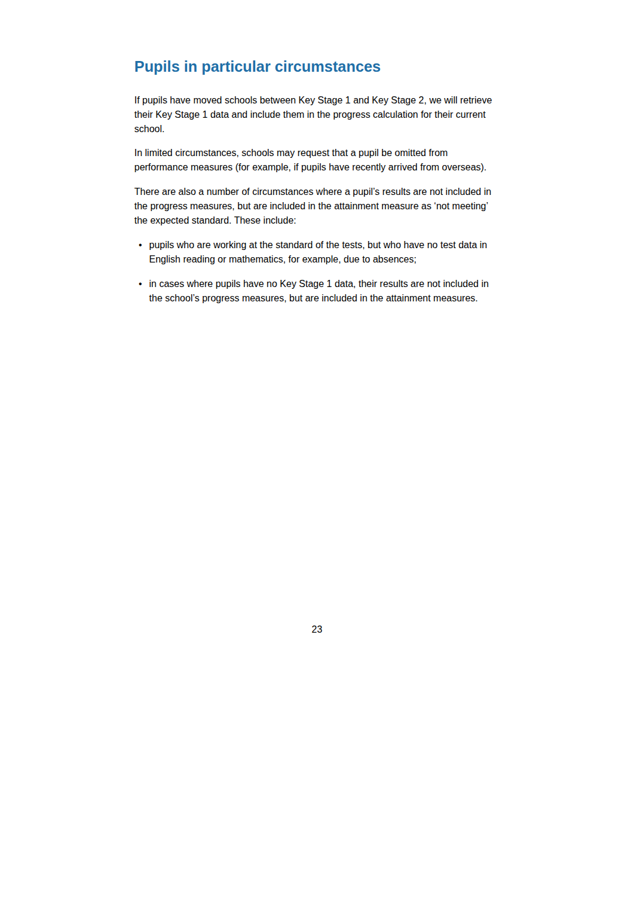Pupils in particular circumstances
If pupils have moved schools between Key Stage 1 and Key Stage 2, we will retrieve their Key Stage 1 data and include them in the progress calculation for their current school.
In limited circumstances, schools may request that a pupil be omitted from performance measures (for example, if pupils have recently arrived from overseas).
There are also a number of circumstances where a pupil’s results are not included in the progress measures, but are included in the attainment measure as ‘not meeting’ the expected standard. These include:
pupils who are working at the standard of the tests, but who have no test data in English reading or mathematics, for example, due to absences;
in cases where pupils have no Key Stage 1 data, their results are not included in the school’s progress measures, but are included in the attainment measures.
23